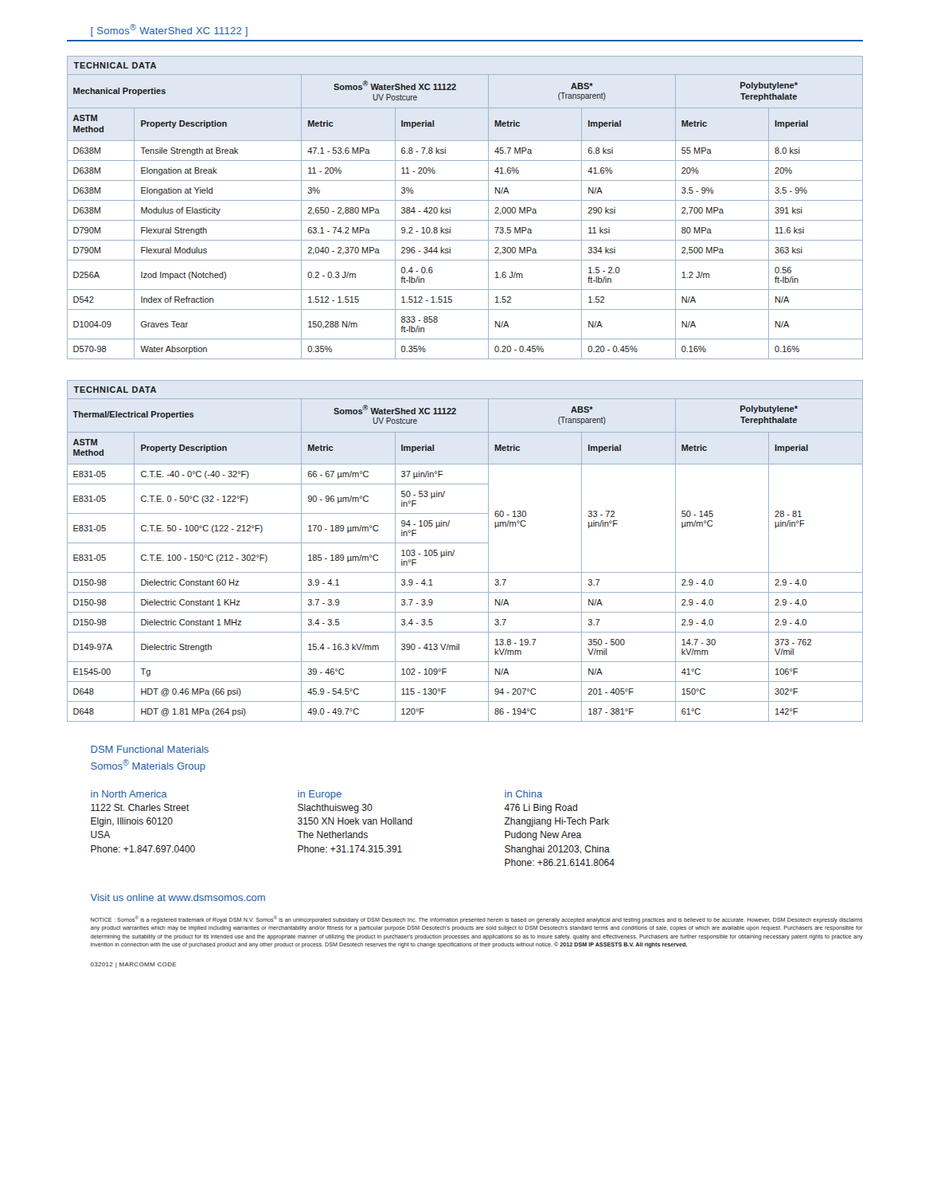[ Somos® WaterShed XC 11122 ]
TECHNICAL DATA
| Mechanical Properties | Somos ® WaterShed XC 11122 UV Postcure | ABS* (Transparent) | Polybutylene* Terephthalate |
| --- | --- | --- | --- |
| ASTM Method | Property Description | Metric | Imperial | Metric | Imperial | Metric | Imperial |
| D638M | Tensile Strength at Break | 47.1 - 53.6 MPa | 6.8 - 7.8 ksi | 45.7 MPa | 6.8 ksi | 55 MPa | 8.0 ksi |
| D638M | Elongation at Break | 11 - 20% | 11 - 20% | 41.6% | 41.6% | 20% | 20% |
| D638M | Elongation at Yield | 3% | 3% | N/A | N/A | 3.5 - 9% | 3.5 - 9% |
| D638M | Modulus of Elasticity | 2,650 - 2,880 MPa | 384 - 420 ksi | 2,000 MPa | 290 ksi | 2,700 MPa | 391 ksi |
| D790M | Flexural Strength | 63.1 - 74.2 MPa | 9.2 - 10.8 ksi | 73.5 MPa | 11 ksi | 80 MPa | 11.6 ksi |
| D790M | Flexural Modulus | 2,040 - 2,370 MPa | 296 - 344 ksi | 2,300 MPa | 334 ksi | 2,500 MPa | 363 ksi |
| D256A | Izod Impact (Notched) | 0.2 - 0.3 J/m | 0.4 - 0.6 ft-lb/in | 1.6 J/m | 1.5 - 2.0 ft-lb/in | 1.2 J/m | 0.56 ft-lb/in |
| D542 | Index of Refraction | 1.512 - 1.515 | 1.512 - 1.515 | 1.52 | 1.52 | N/A | N/A |
| D1004-09 | Graves Tear | 150,288 N/m | 833 - 858 ft-lb/in | N/A | N/A | N/A | N/A |
| D570-98 | Water Absorption | 0.35% | 0.35% | 0.20 - 0.45% | 0.20 - 0.45% | 0.16% | 0.16% |
TECHNICAL DATA
| Thermal/Electrical Properties | Somos ® WaterShed XC 11122 UV Postcure | ABS* (Transparent) | Polybutylene* Terephthalate |
| --- | --- | --- | --- |
| ASTM Method | Property Description | Metric | Imperial | Metric | Imperial | Metric | Imperial |
| E831-05 | C.T.E. -40 - 0°C (-40 - 32°F) | 66 - 67 µm/m°C | 37 µin/in°F | 60 - 130 µm/m°C | 33 - 72 µin/in°F | 50 - 145 µm/m°C | 28 - 81 µin/in°F |
| E831-05 | C.T.E. 0 - 50°C (32 - 122°F) | 90 - 96 µm/m°C | 50 - 53 µin/ in°F |
| E831-05 | C.T.E. 50 - 100°C (122 - 212°F) | 170 - 189 µm/m°C | 94 - 105 µin/ in°F |
| E831-05 | C.T.E. 100 - 150°C (212 - 302°F) | 185 - 189 µm/m°C | 103 - 105 µin/ in°F |
| D150-98 | Dielectric Constant 60 Hz | 3.9 - 4.1 | 3.9 - 4.1 | 3.7 | 3.7 | 2.9 - 4.0 | 2.9 - 4.0 |
| D150-98 | Dielectric Constant 1 KHz | 3.7 - 3.9 | 3.7 - 3.9 | N/A | N/A | 2.9 - 4.0 | 2.9 - 4.0 |
| D150-98 | Dielectric Constant 1 MHz | 3.4 - 3.5 | 3.4 - 3.5 | 3.7 | 3.7 | 2.9 - 4.0 | 2.9 - 4.0 |
| D149-97A | Dielectric Strength | 15.4 - 16.3 kV/mm | 390 - 413 V/mil | 13.8 - 19.7 kV/mm | 350 - 500 V/mil | 14.7 - 30 kV/mm | 373 - 762 V/mil |
| E1545-00 | Tg | 39 - 46°C | 102 - 109°F | N/A | N/A | 41°C | 106°F |
| D648 | HDT @ 0.46 MPa (66 psi) | 45.9 - 54.5°C | 115 - 130°F | 94 - 207°C | 201 - 405°F | 150°C | 302°F |
| D648 | HDT @ 1.81 MPa (264 psi) | 49.0 - 49.7°C | 120°F | 86 - 194°C | 187 - 381°F | 61°C | 142°F |
DSM Functional Materials
Somos® Materials Group
in North America
1122 St. Charles Street
Elgin, Illinois 60120
USA
Phone: +1.847.697.0400
in Europe
Slachthuisweg 30
3150 XN Hoek van Holland
The Netherlands
Phone: +31.174.315.391
in China
476 Li Bing Road
Zhangjiang Hi-Tech Park
Pudong New Area
Shanghai 201203, China
Phone: +86.21.6141.8064
Visit us online at www.dsmsomos.com
NOTICE : Somos® is a registered trademark of Royal DSM N.V. Somos® is an unincorporated subsidiary of DSM Desotech Inc. The information presented herein is based on generally accepted analytical and testing practices and is believed to be accurate. However, DSM Desotech expressly disclaims any product warranties which may be implied including warranties or merchantability and/or fitness for a particular purpose DSM Desotech's products are sold subject to DSM Desotech's standard terms and conditions of sale, copies of which are available upon request. Purchasers are responsible for determining the suitability of the product for its intended use and the appropriate manner of utilizing the product in purchaser's production processes and applications so as to insure safety, quality and effectiveness. Purchasers are further responsible for obtaining necessary patent rights to practice any invention in connection with the use of purchased product and any other product or process. DSM Desotech reserves the right to change specifications of their products without notice. © 2012 DSM IP ASSESTS B.V. All rights reserved.
032012 | MARCOMM CODE